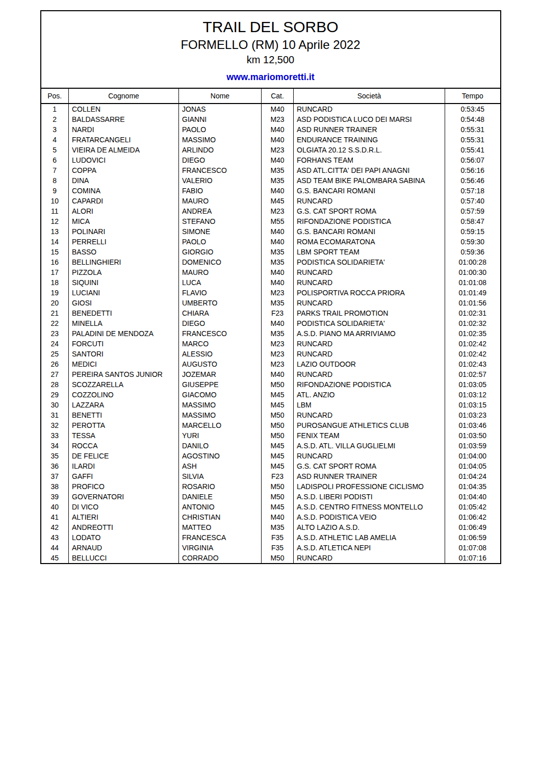TRAIL DEL SORBO
FORMELLO (RM) 10 Aprile 2022
km 12,500
www.mariomoretti.it
| Pos. | Cognome | Nome | Cat. | Società | Tempo |
| --- | --- | --- | --- | --- | --- |
| 1 | COLLEN | JONAS | M40 | RUNCARD | 0:53:45 |
| 2 | BALDASSARRE | GIANNI | M23 | ASD PODISTICA LUCO DEI MARSI | 0:54:48 |
| 3 | NARDI | PAOLO | M40 | ASD RUNNER TRAINER | 0:55:31 |
| 4 | FRATARCANGELI | MASSIMO | M40 | ENDURANCE TRAINING | 0:55:31 |
| 5 | VIEIRA DE ALMEIDA | ARLINDO | M23 | OLGIATA 20.12 S.S.D.R.L. | 0:55:41 |
| 6 | LUDOVICI | DIEGO | M40 | FORHANS TEAM | 0:56:07 |
| 7 | COPPA | FRANCESCO | M35 | ASD ATL.CITTA' DEI PAPI ANAGNI | 0:56:16 |
| 8 | DINA | VALERIO | M35 | ASD TEAM BIKE PALOMBARA SABINA | 0:56:46 |
| 9 | COMINA | FABIO | M40 | G.S. BANCARI ROMANI | 0:57:18 |
| 10 | CAPARDI | MAURO | M45 | RUNCARD | 0:57:40 |
| 11 | ALORI | ANDREA | M23 | G.S. CAT SPORT ROMA | 0:57:59 |
| 12 | MICA | STEFANO | M55 | RIFONDAZIONE PODISTICA | 0:58:47 |
| 13 | POLINARI | SIMONE | M40 | G.S. BANCARI ROMANI | 0:59:15 |
| 14 | PERRELLI | PAOLO | M40 | ROMA ECOMARATONA | 0:59:30 |
| 15 | BASSO | GIORGIO | M35 | LBM SPORT TEAM | 0:59:36 |
| 16 | BELLINGHIERI | DOMENICO | M35 | PODISTICA SOLIDARIETA' | 01:00:28 |
| 17 | PIZZOLA | MAURO | M40 | RUNCARD | 01:00:30 |
| 18 | SIQUINI | LUCA | M40 | RUNCARD | 01:01:08 |
| 19 | LUCIANI | FLAVIO | M23 | POLISPORTIVA ROCCA PRIORA | 01:01:49 |
| 20 | GIOSI | UMBERTO | M35 | RUNCARD | 01:01:56 |
| 21 | BENEDETTI | CHIARA | F23 | PARKS TRAIL PROMOTION | 01:02:31 |
| 22 | MINELLA | DIEGO | M40 | PODISTICA SOLIDARIETA' | 01:02:32 |
| 23 | PALADINI DE MENDOZA | FRANCESCO | M35 | A.S.D. PIANO MA ARRIVIAMO | 01:02:35 |
| 24 | FORCUTI | MARCO | M23 | RUNCARD | 01:02:42 |
| 25 | SANTORI | ALESSIO | M23 | RUNCARD | 01:02:42 |
| 26 | MEDICI | AUGUSTO | M23 | LAZIO OUTDOOR | 01:02:43 |
| 27 | PEREIRA SANTOS JUNIOR | JOZEMAR | M40 | RUNCARD | 01:02:57 |
| 28 | SCOZZARELLA | GIUSEPPE | M50 | RIFONDAZIONE PODISTICA | 01:03:05 |
| 29 | COZZOLINO | GIACOMO | M45 | ATL. ANZIO | 01:03:12 |
| 30 | LAZZARA | MASSIMO | M45 | LBM | 01:03:15 |
| 31 | BENETTI | MASSIMO | M50 | RUNCARD | 01:03:23 |
| 32 | PEROTTA | MARCELLO | M50 | PUROSANGUE ATHLETICS CLUB | 01:03:46 |
| 33 | TESSA | YURI | M50 | FENIX TEAM | 01:03:50 |
| 34 | ROCCA | DANILO | M45 | A.S.D. ATL. VILLA GUGLIELMI | 01:03:59 |
| 35 | DE FELICE | AGOSTINO | M45 | RUNCARD | 01:04:00 |
| 36 | ILARDI | ASH | M45 | G.S. CAT SPORT ROMA | 01:04:05 |
| 37 | GAFFI | SILVIA | F23 | ASD RUNNER TRAINER | 01:04:24 |
| 38 | PROFICO | ROSARIO | M50 | LADISPOLI PROFESSIONE CICLISMO | 01:04:35 |
| 39 | GOVERNATORI | DANIELE | M50 | A.S.D. LIBERI PODISTI | 01:04:40 |
| 40 | DI VICO | ANTONIO | M45 | A.S.D. CENTRO FITNESS MONTELLO | 01:05:42 |
| 41 | ALTIERI | CHRISTIAN | M40 | A.S.D. PODISTICA VEIO | 01:06:42 |
| 42 | ANDREOTTI | MATTEO | M35 | ALTO LAZIO A.S.D. | 01:06:49 |
| 43 | LODATO | FRANCESCA | F35 | A.S.D. ATHLETIC LAB AMELIA | 01:06:59 |
| 44 | ARNAUD | VIRGINIA | F35 | A.S.D. ATLETICA NEPI | 01:07:08 |
| 45 | BELLUCCI | CORRADO | M50 | RUNCARD | 01:07:16 |